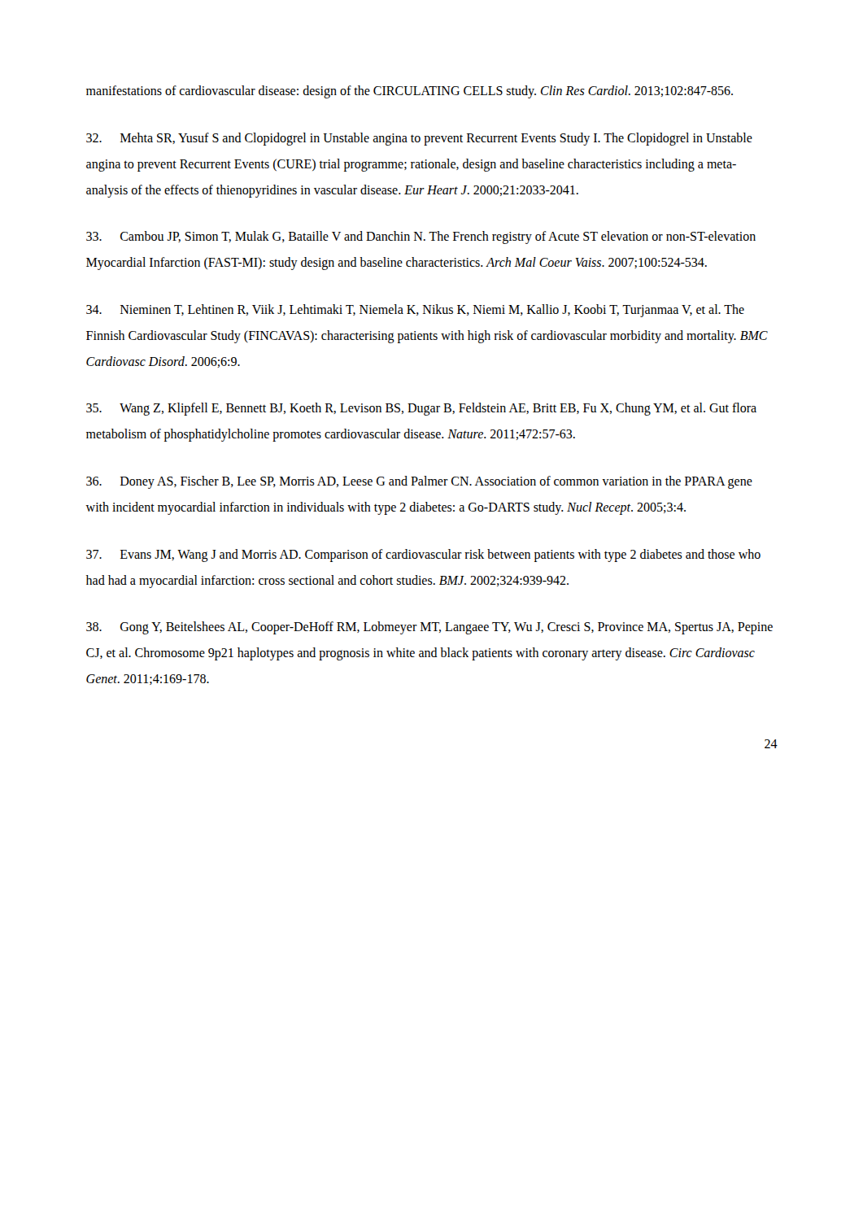manifestations of cardiovascular disease: design of the CIRCULATING CELLS study. Clin Res Cardiol. 2013;102:847-856.
32. Mehta SR, Yusuf S and Clopidogrel in Unstable angina to prevent Recurrent Events Study I. The Clopidogrel in Unstable angina to prevent Recurrent Events (CURE) trial programme; rationale, design and baseline characteristics including a meta-analysis of the effects of thienopyridines in vascular disease. Eur Heart J. 2000;21:2033-2041.
33. Cambou JP, Simon T, Mulak G, Bataille V and Danchin N. The French registry of Acute ST elevation or non-ST-elevation Myocardial Infarction (FAST-MI): study design and baseline characteristics. Arch Mal Coeur Vaiss. 2007;100:524-534.
34. Nieminen T, Lehtinen R, Viik J, Lehtimaki T, Niemela K, Nikus K, Niemi M, Kallio J, Koobi T, Turjanmaa V, et al. The Finnish Cardiovascular Study (FINCAVAS): characterising patients with high risk of cardiovascular morbidity and mortality. BMC Cardiovasc Disord. 2006;6:9.
35. Wang Z, Klipfell E, Bennett BJ, Koeth R, Levison BS, Dugar B, Feldstein AE, Britt EB, Fu X, Chung YM, et al. Gut flora metabolism of phosphatidylcholine promotes cardiovascular disease. Nature. 2011;472:57-63.
36. Doney AS, Fischer B, Lee SP, Morris AD, Leese G and Palmer CN. Association of common variation in the PPARA gene with incident myocardial infarction in individuals with type 2 diabetes: a Go-DARTS study. Nucl Recept. 2005;3:4.
37. Evans JM, Wang J and Morris AD. Comparison of cardiovascular risk between patients with type 2 diabetes and those who had had a myocardial infarction: cross sectional and cohort studies. BMJ. 2002;324:939-942.
38. Gong Y, Beitelshees AL, Cooper-DeHoff RM, Lobmeyer MT, Langaee TY, Wu J, Cresci S, Province MA, Spertus JA, Pepine CJ, et al. Chromosome 9p21 haplotypes and prognosis in white and black patients with coronary artery disease. Circ Cardiovasc Genet. 2011;4:169-178.
24